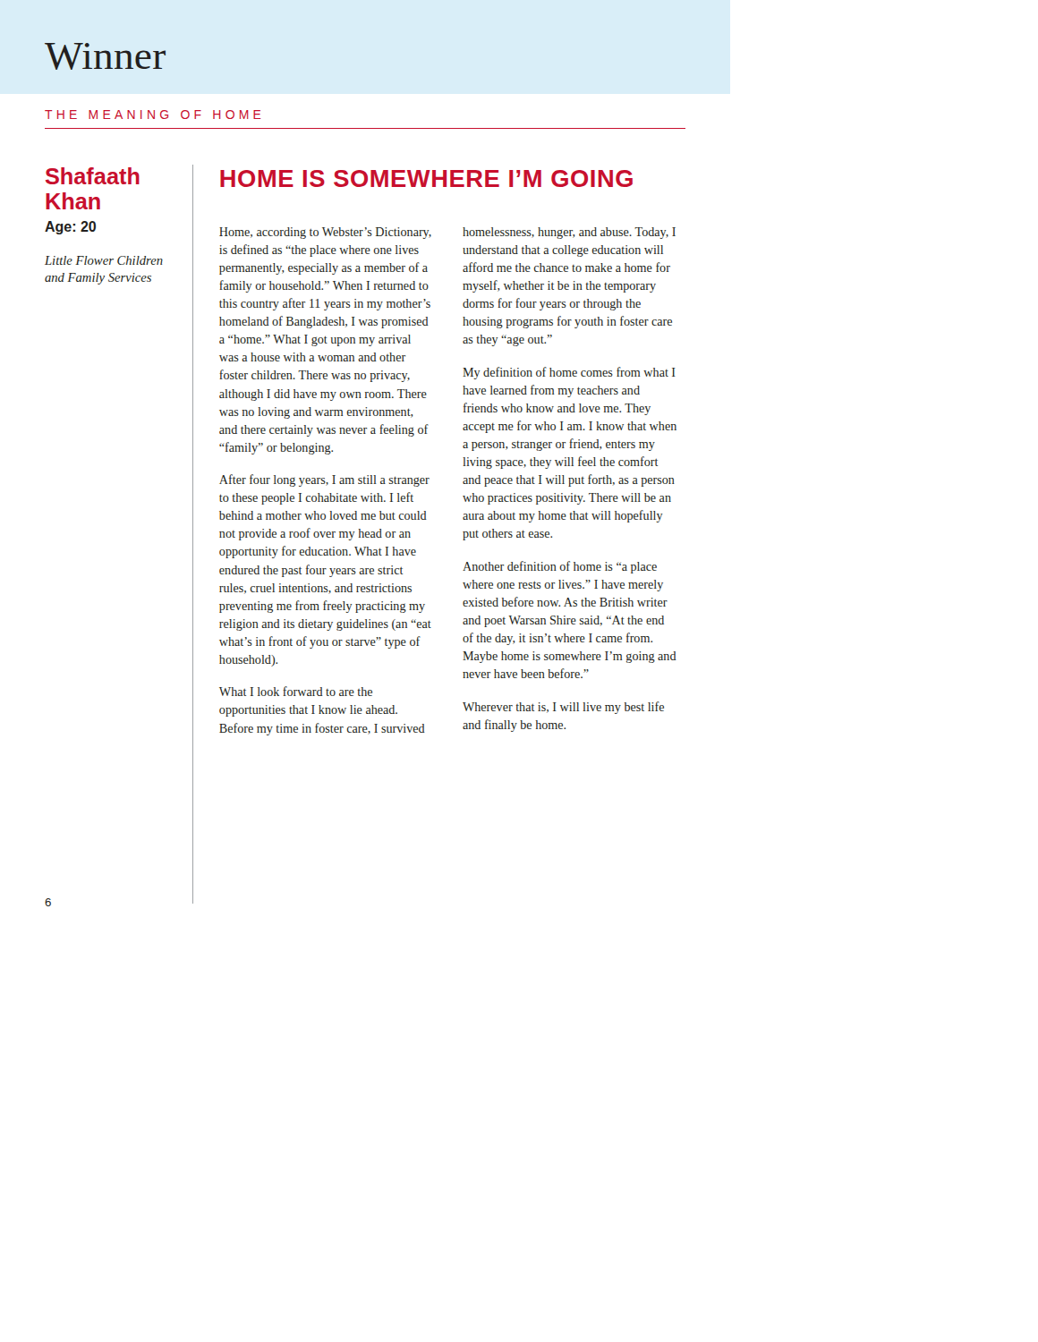Winner
The Meaning of Home
Shafaath
Khan
Age: 20
Little Flower Children and Family Services
Home Is Somewhere I’m Going
Home, according to Webster’s Dictionary, is defined as “the place where one lives permanently, especially as a member of a family or household.” When I returned to this country after 11 years in my mother’s homeland of Bangladesh, I was promised a “home.” What I got upon my arrival was a house with a woman and other foster children. There was no privacy, although I did have my own room. There was no loving and warm environment, and there certainly was never a feeling of “family” or belonging.
After four long years, I am still a stranger to these people I cohabitate with. I left behind a mother who loved me but could not provide a roof over my head or an opportunity for education. What I have endured the past four years are strict rules, cruel intentions, and restrictions preventing me from freely practicing my religion and its dietary guidelines (an “eat what’s in front of you or starve” type of household).
What I look forward to are the opportunities that I know lie ahead. Before my time in foster care, I survived homelessness, hunger, and abuse. Today, I understand that a college education will afford me the chance to make a home for myself, whether it be in the temporary dorms for four years or through the housing programs for youth in foster care as they “age out.”
My definition of home comes from what I have learned from my teachers and friends who know and love me. They accept me for who I am. I know that when a person, stranger or friend, enters my living space, they will feel the comfort and peace that I will put forth, as a person who practices positivity. There will be an aura about my home that will hopefully put others at ease.
Another definition of home is “a place where one rests or lives.” I have merely existed before now. As the British writer and poet Warsan Shire said, “At the end of the day, it isn’t where I came from. Maybe home is somewhere I’m going and never have been before.”
Wherever that is, I will live my best life and finally be home.
6